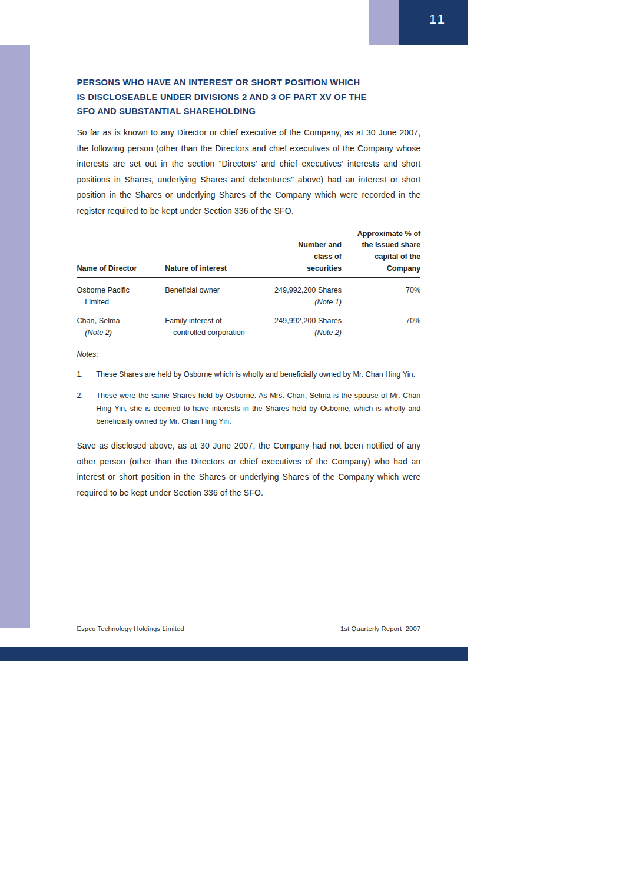11
PERSONS WHO HAVE AN INTEREST OR SHORT POSITION WHICH
IS DISCLOSEABLE UNDER DIVISIONS 2 AND 3 OF PART XV OF THE
SFO AND SUBSTANTIAL SHAREHOLDING
So far as is known to any Director or chief executive of the Company, as at 30 June 2007, the following person (other than the Directors and chief executives of the Company whose interests are set out in the section “Directors’ and chief executives’ interests and short positions in Shares, underlying Shares and debentures” above) had an interest or short position in the Shares or underlying Shares of the Company which were recorded in the register required to be kept under Section 336 of the SFO.
| Name of Director | Nature of interest | Number and class of securities | Approximate % of the issued share capital of the Company |
| --- | --- | --- | --- |
| Osborne Pacific Limited | Beneficial owner | 249,992,200 Shares (Note 1) | 70% |
| Chan, Selma (Note 2) | Family interest of controlled corporation | 249,992,200 Shares (Note 2) | 70% |
Notes:
These Shares are held by Osborne which is wholly and beneficially owned by Mr. Chan Hing Yin.
These were the same Shares held by Osborne. As Mrs. Chan, Selma is the spouse of Mr. Chan Hing Yin, she is deemed to have interests in the Shares held by Osborne, which is wholly and beneficially owned by Mr. Chan Hing Yin.
Save as disclosed above, as at 30 June 2007, the Company had not been notified of any other person (other than the Directors or chief executives of the Company) who had an interest or short position in the Shares or underlying Shares of the Company which were required to be kept under Section 336 of the SFO.
Espco Technology Holdings Limited 1st Quarterly Report 2007